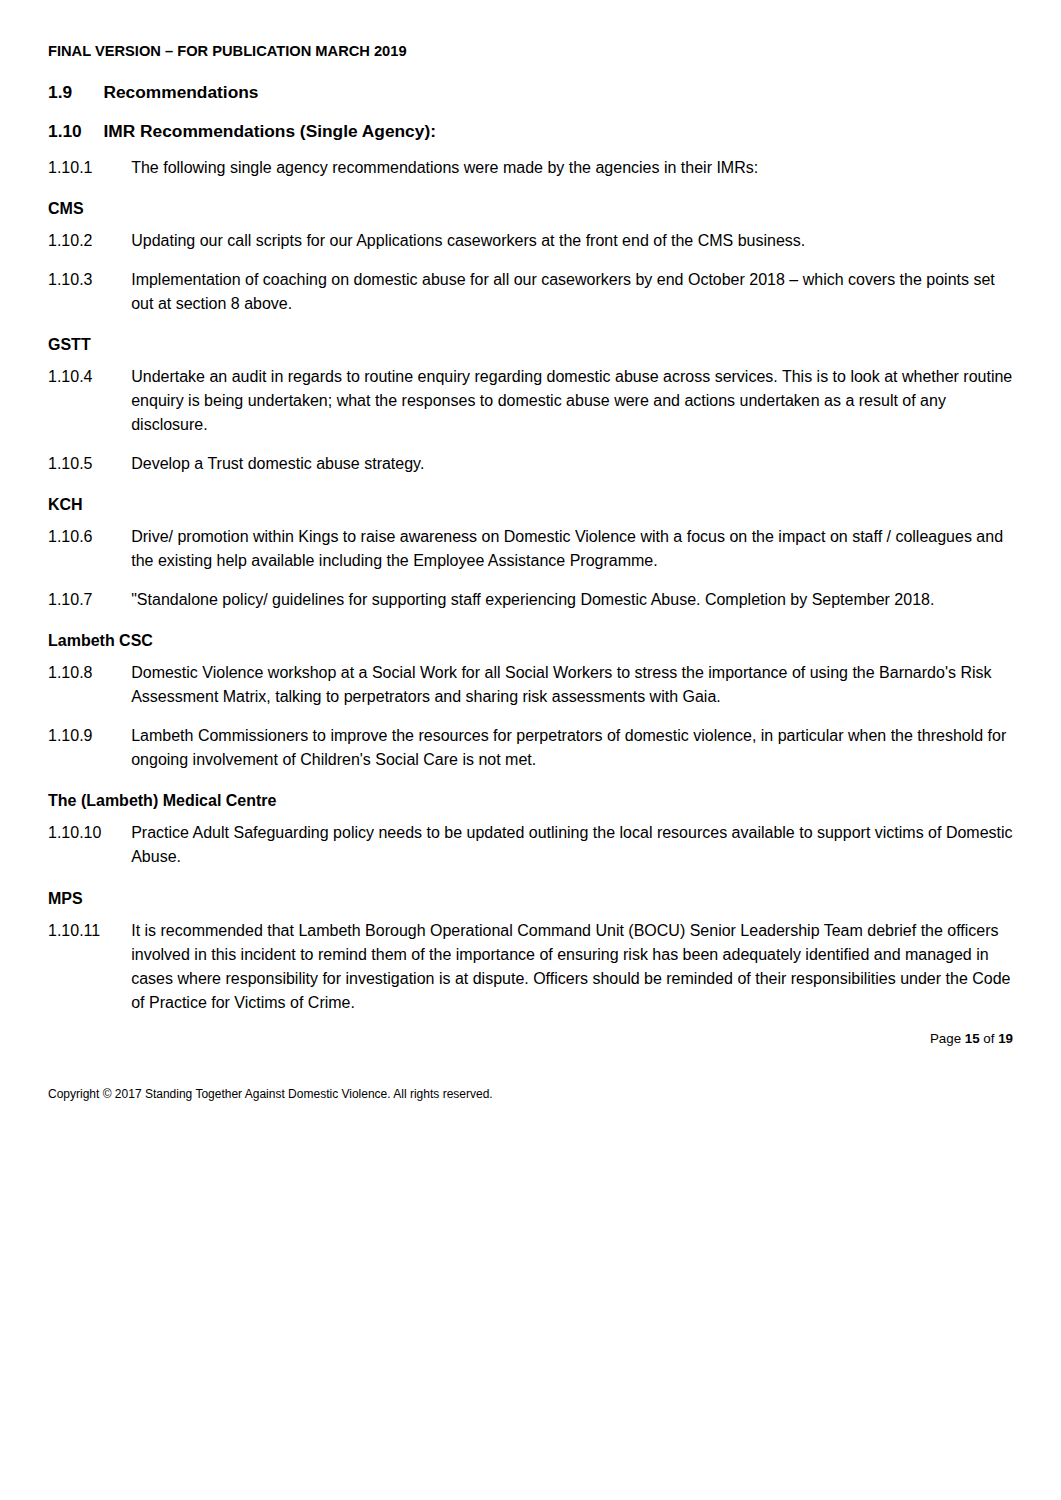FINAL VERSION – FOR PUBLICATION MARCH 2019
1.9 Recommendations
1.10 IMR Recommendations (Single Agency):
1.10.1
The following single agency recommendations were made by the agencies in their IMRs:
CMS
1.10.2
Updating our call scripts for our Applications caseworkers at the front end of the CMS business.
1.10.3
Implementation of coaching on domestic abuse for all our caseworkers by end October 2018 – which covers the points set out at section 8 above.
GSTT
1.10.4
Undertake an audit in regards to routine enquiry regarding domestic abuse across services. This is to look at whether routine enquiry is being undertaken; what the responses to domestic abuse were and actions undertaken as a result of any disclosure.
1.10.5
Develop a Trust domestic abuse strategy.
KCH
1.10.6
Drive/ promotion within Kings to raise awareness on Domestic Violence with a focus on the impact on staff / colleagues and the existing help available including the Employee Assistance Programme.
1.10.7
"Standalone policy/ guidelines for supporting staff experiencing Domestic Abuse. Completion by September 2018.
Lambeth CSC
1.10.8
Domestic Violence workshop at a Social Work for all Social Workers to stress the importance of using the Barnardo's Risk Assessment Matrix, talking to perpetrators and sharing risk assessments with Gaia.
1.10.9
Lambeth Commissioners to improve the resources for perpetrators of domestic violence, in particular when the threshold for ongoing involvement of Children's Social Care is not met.
The (Lambeth) Medical Centre
1.10.10
Practice Adult Safeguarding policy needs to be updated outlining the local resources available to support victims of Domestic Abuse.
MPS
1.10.11
It is recommended that Lambeth Borough Operational Command Unit (BOCU) Senior Leadership Team debrief the officers involved in this incident to remind them of the importance of ensuring risk has been adequately identified and managed in cases where responsibility for investigation is at dispute. Officers should be reminded of their responsibilities under the Code of Practice for Victims of Crime.
Page 15 of 19
Copyright © 2017 Standing Together Against Domestic Violence. All rights reserved.